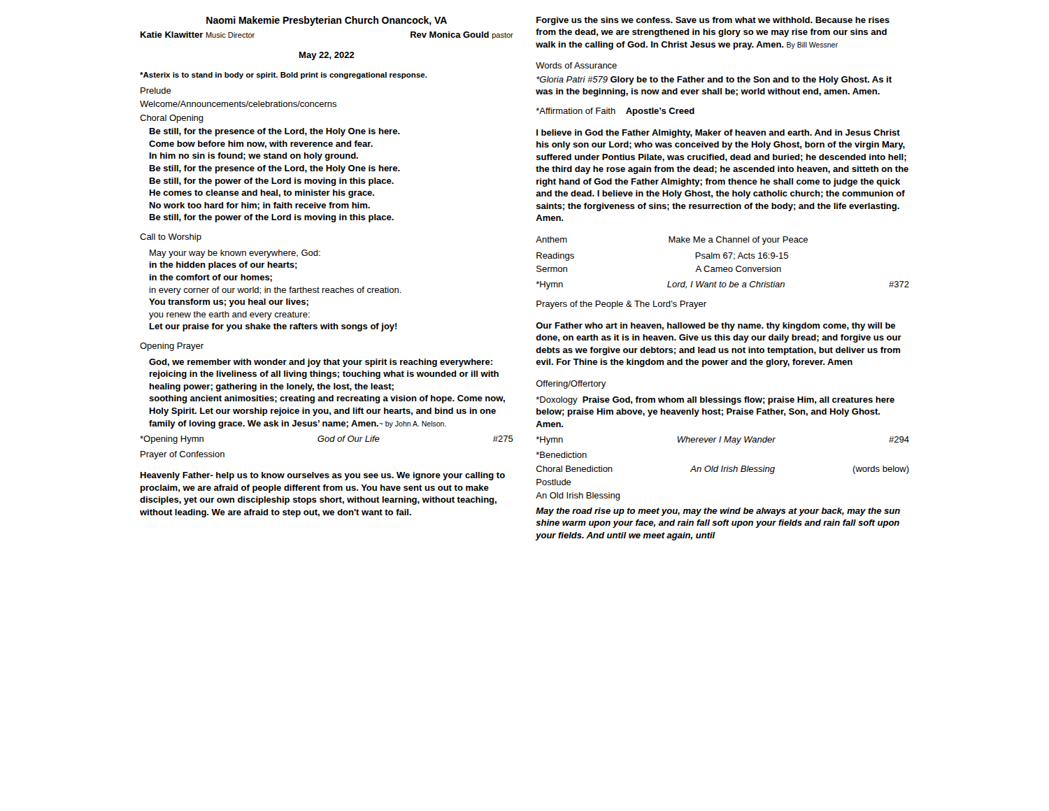Naomi Makemie Presbyterian Church Onancock, VA
Katie Klawitter Music Director Rev Monica Gould pastor
May 22, 2022
*Asterix is to stand in body or spirit. Bold print is congregational response.
Prelude
Welcome/Announcements/celebrations/concerns
Choral Opening
Be still, for the presence of the Lord, the Holy One is here.
Come bow before him now, with reverence and fear.
In him no sin is found; we stand on holy ground.
Be still, for the presence of the Lord, the Holy One is here.
Be still, for the power of the Lord is moving in this place.
He comes to cleanse and heal, to minister his grace.
No work too hard for him; in faith receive from him.
Be still, for the power of the Lord is moving in this place.
Call to Worship
May your way be known everywhere, God:
in the hidden places of our hearts;
in the comfort of our homes;
in every corner of our world; in the farthest reaches of creation.
You transform us; you heal our lives;
you renew the earth and every creature:
Let our praise for you shake the rafters with songs of joy!
Opening Prayer
God, we remember with wonder and joy that your spirit is reaching everywhere: rejoicing in the liveliness of all living things; touching what is wounded or ill with healing power; gathering in the lonely, the lost, the least;
soothing ancient animosities; creating and recreating a vision of hope. Come now, Holy Spirit. Let our worship rejoice in you, and lift our hearts, and bind us in one family of loving grace. We ask in Jesus’ name; Amen.~ by John A. Nelson.
*Opening Hymn God of Our Life #275
Prayer of Confession
Heavenly Father- help us to know ourselves as you see us. We ignore your calling to proclaim, we are afraid of people different from us. You have sent us out to make disciples, yet our own discipleship stops short, without learning, without teaching, without leading. We are afraid to step out, we don't want to fail.
Forgive us the sins we confess. Save us from what we withhold. Because he rises from the dead, we are strengthened in his glory so we may rise from our sins and walk in the calling of God. In Christ Jesus we pray. Amen. By Bill Wessner
Words of Assurance
*Gloria Patri #579 Glory be to the Father and to the Son and to the Holy Ghost. As it was in the beginning, is now and ever shall be; world without end, amen. Amen.
*Affirmation of Faith Apostle’s Creed
I believe in God the Father Almighty, Maker of heaven and earth. And in Jesus Christ his only son our Lord; who was conceived by the Holy Ghost, born of the virgin Mary, suffered under Pontius Pilate, was crucified, dead and buried; he descended into hell; the third day he rose again from the dead; he ascended into heaven, and sitteth on the right hand of God the Father Almighty; from thence he shall come to judge the quick and the dead. I believe in the Holy Ghost, the holy catholic church; the communion of saints; the forgiveness of sins; the resurrection of the body; and the life everlasting. Amen.
Anthem Make Me a Channel of your Peace
Readings Psalm 67; Acts 16:9-15
Sermon A Cameo Conversion
*Hymn Lord, I Want to be a Christian #372
Prayers of the People & The Lord’s Prayer
Our Father who art in heaven, hallowed be thy name. thy kingdom come, thy will be done, on earth as it is in heaven. Give us this day our daily bread; and forgive us our debts as we forgive our debtors; and lead us not into temptation, but deliver us from evil. For Thine is the kingdom and the power and the glory, forever. Amen
Offering/Offertory
*Doxology Praise God, from whom all blessings flow; praise Him, all creatures here below; praise Him above, ye heavenly host; Praise Father, Son, and Holy Ghost. Amen.
*Hymn Wherever I May Wander #294
*Benediction
Choral Benediction An Old Irish Blessing (words below)
Postlude
An Old Irish Blessing
May the road rise up to meet you, may the wind be always at your back, may the sun shine warm upon your face, and rain fall soft upon your fields and rain fall soft upon your fields. And until we meet again, until